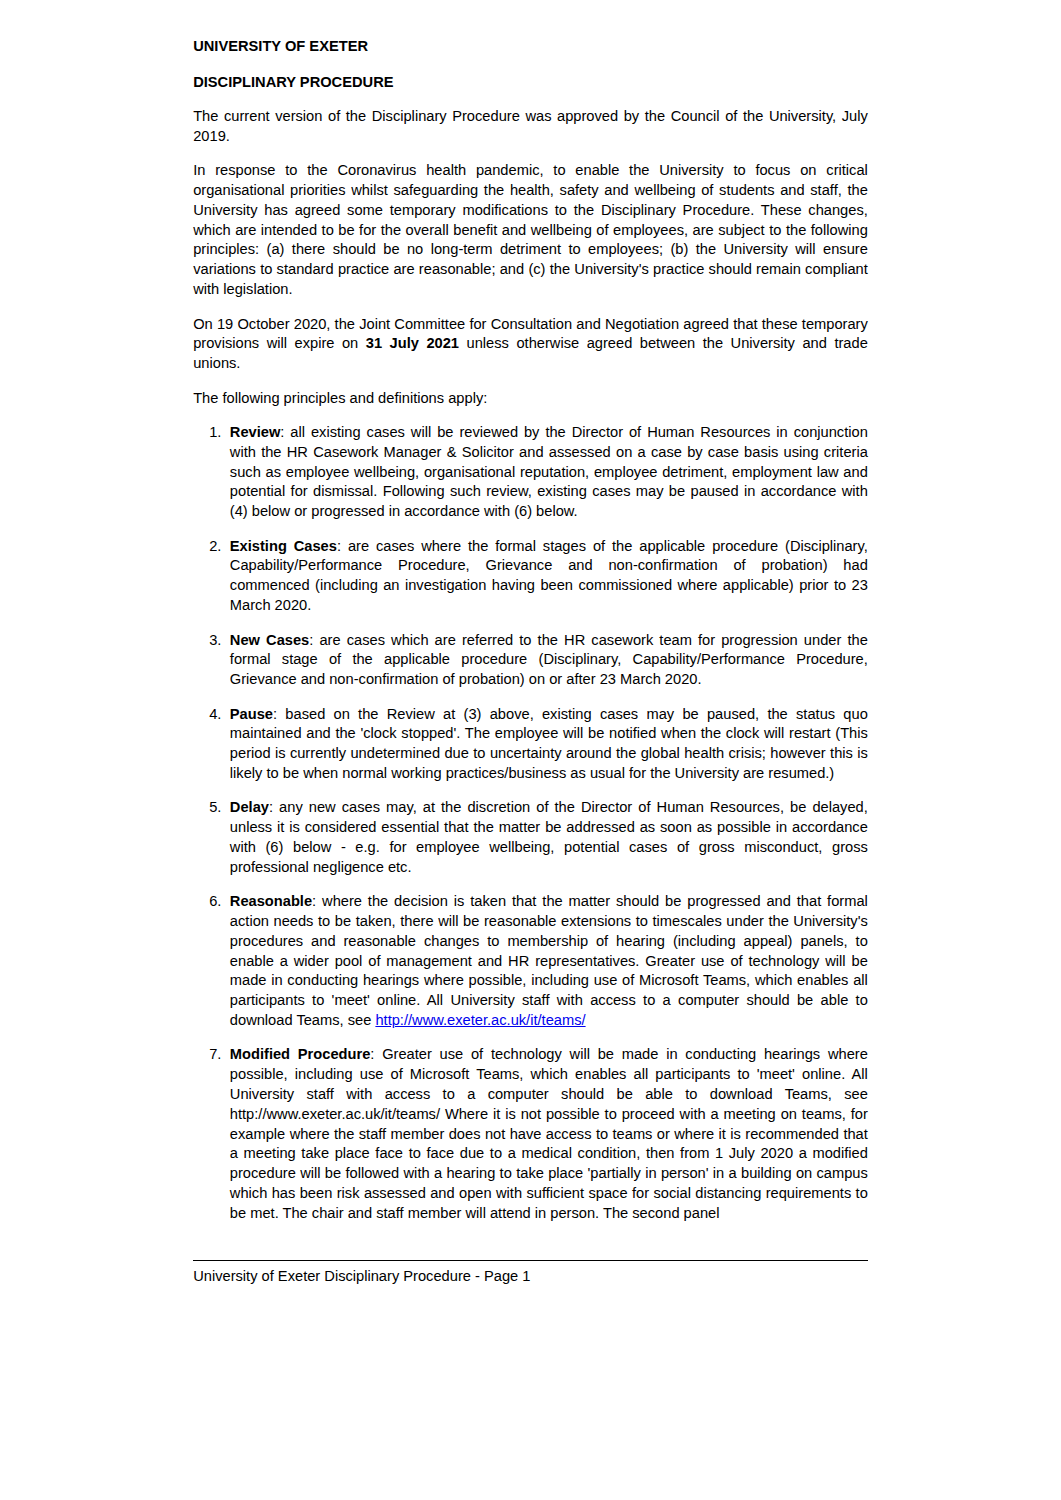University of Exeter
Disciplinary Procedure
The current version of the Disciplinary Procedure was approved by the Council of the University, July 2019.
In response to the Coronavirus health pandemic, to enable the University to focus on critical organisational priorities whilst safeguarding the health, safety and wellbeing of students and staff, the University has agreed some temporary modifications to the Disciplinary Procedure. These changes, which are intended to be for the overall benefit and wellbeing of employees, are subject to the following principles: (a) there should be no long-term detriment to employees; (b) the University will ensure variations to standard practice are reasonable; and (c) the University's practice should remain compliant with legislation.
On 19 October 2020, the Joint Committee for Consultation and Negotiation agreed that these temporary provisions will expire on 31 July 2021 unless otherwise agreed between the University and trade unions.
The following principles and definitions apply:
Review: all existing cases will be reviewed by the Director of Human Resources in conjunction with the HR Casework Manager & Solicitor and assessed on a case by case basis using criteria such as employee wellbeing, organisational reputation, employee detriment, employment law and potential for dismissal. Following such review, existing cases may be paused in accordance with (4) below or progressed in accordance with (6) below.
Existing Cases: are cases where the formal stages of the applicable procedure (Disciplinary, Capability/Performance Procedure, Grievance and non-confirmation of probation) had commenced (including an investigation having been commissioned where applicable) prior to 23 March 2020.
New Cases: are cases which are referred to the HR casework team for progression under the formal stage of the applicable procedure (Disciplinary, Capability/Performance Procedure, Grievance and non-confirmation of probation) on or after 23 March 2020.
Pause: based on the Review at (3) above, existing cases may be paused, the status quo maintained and the 'clock stopped'. The employee will be notified when the clock will restart (This period is currently undetermined due to uncertainty around the global health crisis; however this is likely to be when normal working practices/business as usual for the University are resumed.)
Delay: any new cases may, at the discretion of the Director of Human Resources, be delayed, unless it is considered essential that the matter be addressed as soon as possible in accordance with (6) below - e.g. for employee wellbeing, potential cases of gross misconduct, gross professional negligence etc.
Reasonable: where the decision is taken that the matter should be progressed and that formal action needs to be taken, there will be reasonable extensions to timescales under the University's procedures and reasonable changes to membership of hearing (including appeal) panels, to enable a wider pool of management and HR representatives. Greater use of technology will be made in conducting hearings where possible, including use of Microsoft Teams, which enables all participants to 'meet' online. All University staff with access to a computer should be able to download Teams, see http://www.exeter.ac.uk/it/teams/
Modified Procedure: Greater use of technology will be made in conducting hearings where possible, including use of Microsoft Teams, which enables all participants to 'meet' online. All University staff with access to a computer should be able to download Teams, see http://www.exeter.ac.uk/it/teams/ Where it is not possible to proceed with a meeting on teams, for example where the staff member does not have access to teams or where it is recommended that a meeting take place face to face due to a medical condition, then from 1 July 2020 a modified procedure will be followed with a hearing to take place 'partially in person' in a building on campus which has been risk assessed and open with sufficient space for social distancing requirements to be met. The chair and staff member will attend in person. The second panel
University of Exeter Disciplinary Procedure - Page 1